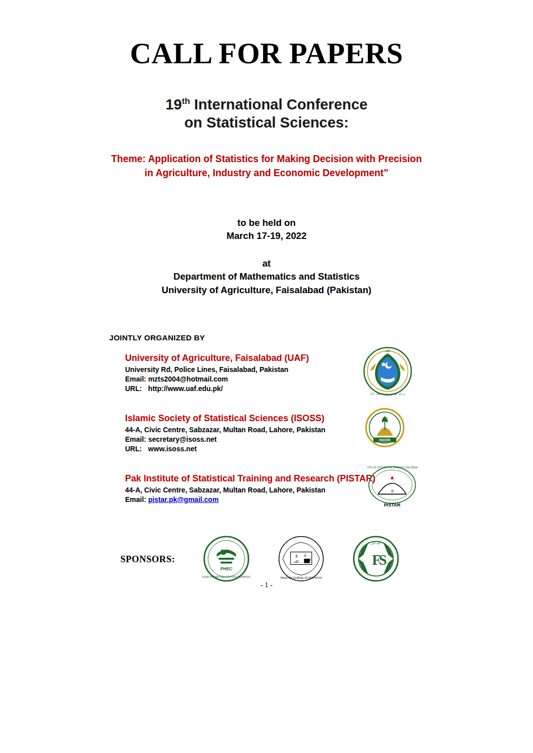CALL FOR PAPERS
19th International Conference
on Statistical Sciences:
Theme: Application of Statistics for Making Decision with Precision in Agriculture, Industry and Economic Development”
to be held on
March 17-19, 2022
at
Department of Mathematics and Statistics
University of Agriculture, Faisalabad (Pakistan)
JOINTLY ORGANIZED BY
University of Agriculture, Faisalabad (UAF)
University Rd, Police Lines, Faisalabad, Pakistan
Email: mzts2004@hotmail.com
URL: http://www.uaf.edu.pk/
الله زرعی یونیورسٹی فیصل آباد
Islamic Society of Statistical Sciences (ISOSS)
44-A, Civic Centre, Sabzazar, Multan Road, Lahore, Pakistan
Email: secretary@isoss.net
URL: www.isoss.net
ISOSS
Pak Institute of Statistical Training and Research (PISTAR)
44-A, Civic Centre, Sabzazar, Multan Road, Lahore, Pakistan
Email: pistar.pk@gmail.com
π PISTAR INSTITUTE OF STATISTICAL TRAINING AND RESEARCH
SPONSORS:
PHEC PUNJAB HIGHER EDUCATION COMMISSION x̄ ū ó الله PAKISTAN JOURNAL OF STATISTICS F S الله اکبر
- 1 -